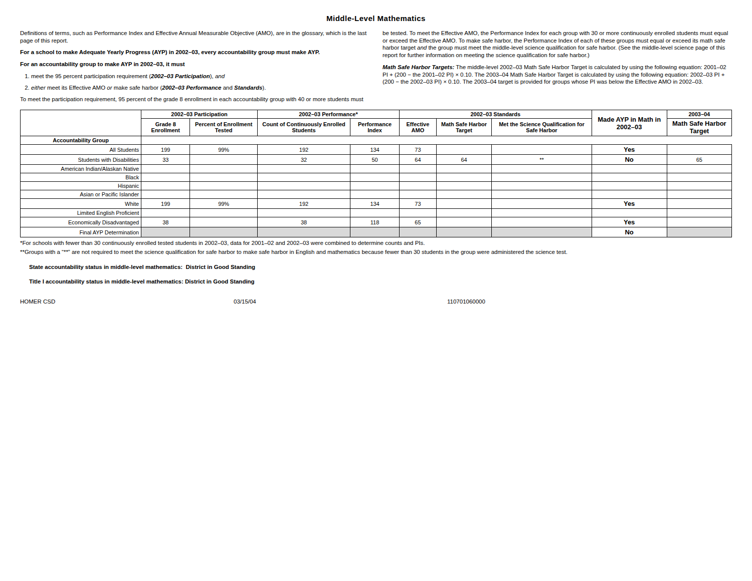Middle-Level Mathematics
Definitions of terms, such as Performance Index and Effective Annual Measurable Objective (AMO), are in the glossary, which is the last page of this report.
For a school to make Adequate Yearly Progress (AYP) in 2002–03, every accountability group must make AYP.
For an accountability group to make AYP in 2002–03, it must
meet the 95 percent participation requirement (2002–03 Participation), and
either meet its Effective AMO or make safe harbor (2002–03 Performance and Standards).
To meet the participation requirement, 95 percent of the grade 8 enrollment in each accountability group with 40 or more students must
be tested. To meet the Effective AMO, the Performance Index for each group with 30 or more continuously enrolled students must equal or exceed the Effective AMO. To make safe harbor, the Performance Index of each of these groups must equal or exceed its math safe harbor target and the group must meet the middle-level science qualification for safe harbor. (See the middle-level science page of this report for further information on meeting the science qualification for safe harbor.)
Math Safe Harbor Targets: The middle-level 2002–03 Math Safe Harbor Target is calculated by using the following equation: 2001–02 PI + (200 − the 2001–02 PI) × 0.10. The 2003–04 Math Safe Harbor Target is calculated by using the following equation: 2002–03 PI + (200 − the 2002–03 PI) × 0.10. The 2003–04 target is provided for groups whose PI was below the Effective AMO in 2002–03.
| | 2002–03 Participation | 2002–03 Performance* | 2002–03 Standards | Made AYP in Math in 2002–03 | 2003–04 |
| --- | --- | --- | --- | --- | --- |
| Grade 8 Enrollment | Percent of Enrollment Tested | Count of Continuously Enrolled Students | Performance Index | Effective AMO | Math Safe Harbor Target | Met the Science Qualification for Safe Harbor | Math Safe Harbor Target |
| Accountability Group | |
| All Students | 199 | 99% | 192 | 134 | 73 | | | Yes | |
| Students with Disabilities | 33 | | 32 | 50 | 64 | 64 | ** | No | 65 |
| American Indian/Alaskan Native | | | | | | | | | |
| Black | | | | | | | | | |
| Hispanic | | | | | | | | | |
| Asian or Pacific Islander | | | | | | | | | |
| White | 199 | 99% | 192 | 134 | 73 | | | Yes | |
| Limited English Proficient | | | | | | | | | |
| Economically Disadvantaged | 38 | | 38 | 118 | 65 | | | Yes | |
| Final AYP Determination | | | | | | | | No | |
*For schools with fewer than 30 continuously enrolled tested students in 2002–03, data for 2001–02 and 2002–03 were combined to determine counts and PIs.
**Groups with a “**” are not required to meet the science qualification for safe harbor to make safe harbor in English and mathematics because fewer than 30 students in the group were administered the science test.
State accountability status in middle-level mathematics: District in Good Standing
Title I accountability status in middle-level mathematics: District in Good Standing
HOMER CSD
03/15/04
110701060000